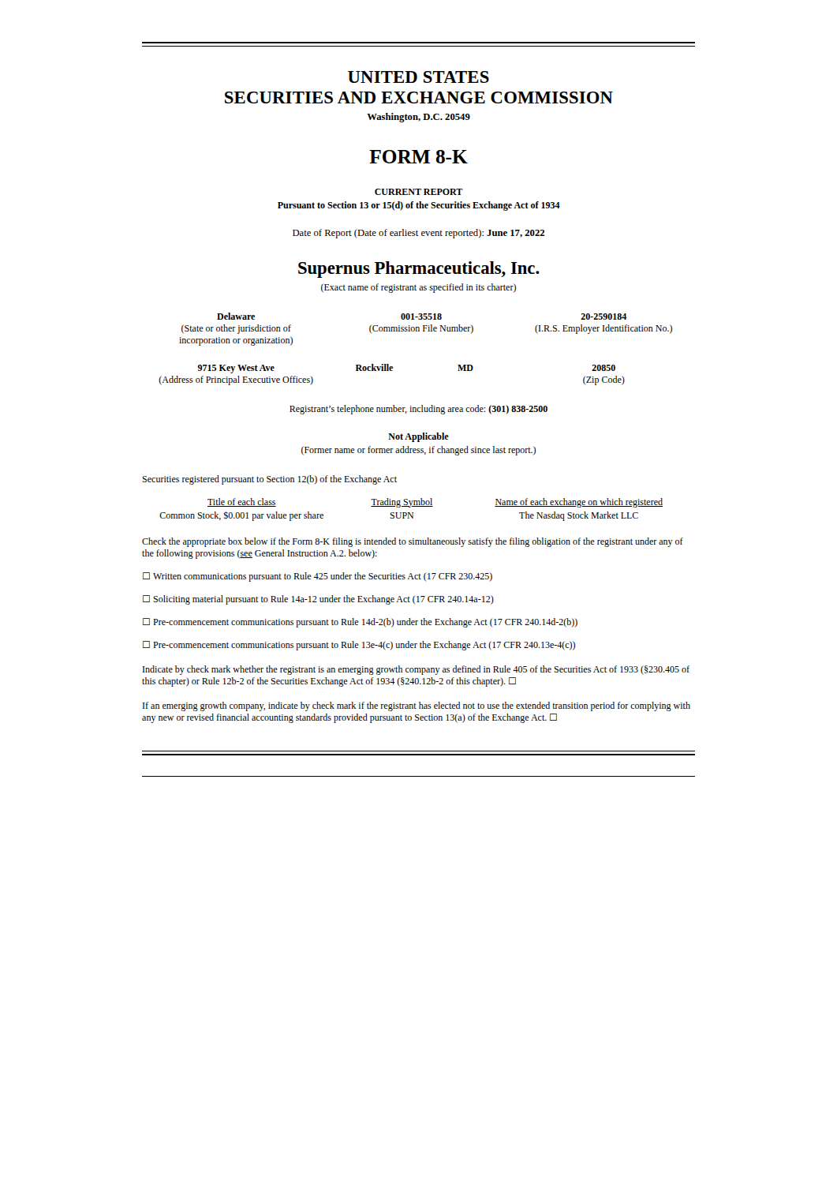UNITED STATES
SECURITIES AND EXCHANGE COMMISSION
Washington, D.C. 20549
FORM 8-K
CURRENT REPORT
Pursuant to Section 13 or 15(d) of the Securities Exchange Act of 1934
Date of Report (Date of earliest event reported): June 17, 2022
Supernus Pharmaceuticals, Inc.
(Exact name of registrant as specified in its charter)
| Delaware | 001-35518 | 20-2590184 |
| (State or other jurisdiction of incorporation or organization) | (Commission File Number) | (I.R.S. Employer Identification No.) |
| 9715 Key West Ave | Rockville | MD | 20850 |
| (Address of Principal Executive Offices) | | | (Zip Code) |
Registrant’s telephone number, including area code: (301) 838-2500
Not Applicable
(Former name or former address, if changed since last report.)
Securities registered pursuant to Section 12(b) of the Exchange Act
| Title of each class | Trading Symbol | Name of each exchange on which registered |
| Common Stock, $0.001 par value per share | SUPN | The Nasdaq Stock Market LLC |
Check the appropriate box below if the Form 8-K filing is intended to simultaneously satisfy the filing obligation of the registrant under any of the following provisions (see General Instruction A.2. below):
☐ Written communications pursuant to Rule 425 under the Securities Act (17 CFR 230.425)
☐ Soliciting material pursuant to Rule 14a-12 under the Exchange Act (17 CFR 240.14a-12)
☐ Pre-commencement communications pursuant to Rule 14d-2(b) under the Exchange Act (17 CFR 240.14d-2(b))
☐ Pre-commencement communications pursuant to Rule 13e-4(c) under the Exchange Act (17 CFR 240.13e-4(c))
Indicate by check mark whether the registrant is an emerging growth company as defined in Rule 405 of the Securities Act of 1933 (§230.405 of this chapter) or Rule 12b-2 of the Securities Exchange Act of 1934 (§240.12b-2 of this chapter). ☐
If an emerging growth company, indicate by check mark if the registrant has elected not to use the extended transition period for complying with any new or revised financial accounting standards provided pursuant to Section 13(a) of the Exchange Act. ☐